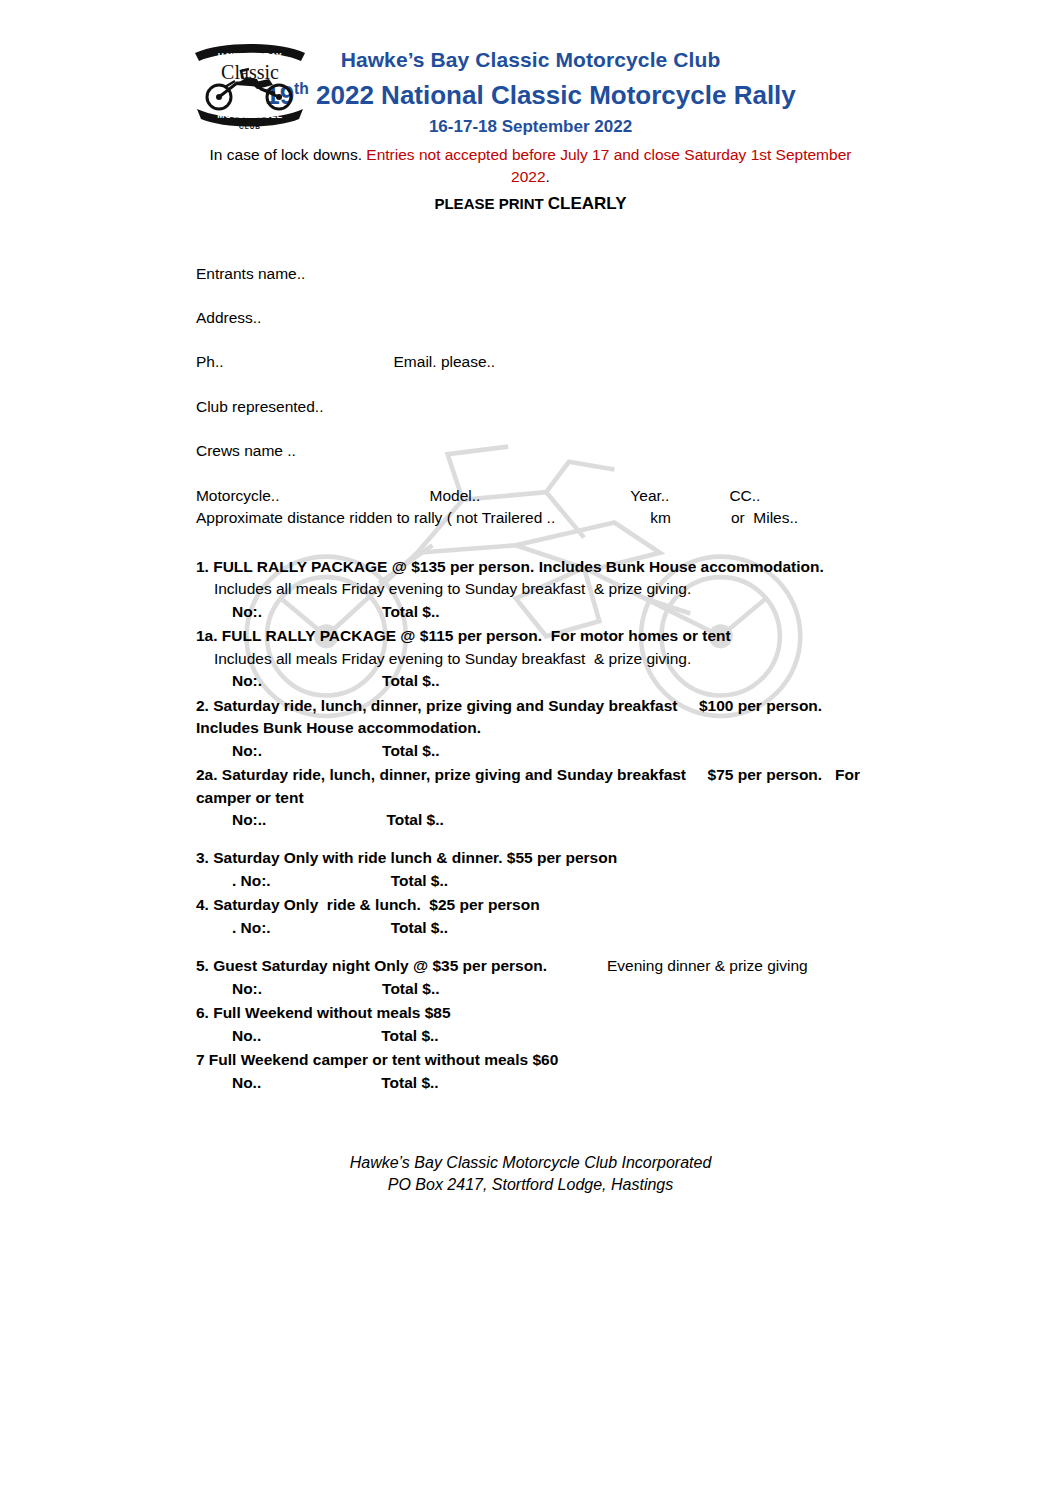HAWKE'S BAY Classic MOTORCYCLE CLUB
Hawke’s Bay Classic Motorcycle Club
19th 2022 National Classic Motorcycle Rally
16-17-18 September 2022
In case of lock downs. Entries not accepted before July 17 and close Saturday 1st September 2022.
PLEASE PRINT CLEARLY
Entrants name..
Address..
Ph.. Email. please..
Club represented..
Crews name ..
Motorcycle.. Model.. Year.. CC..
Approximate distance ridden to rally ( not Trailered .. km or Miles..
1. FULL RALLY PACKAGE @ $135 per person. Includes Bunk House accommodation.
Includes all meals Friday evening to Sunday breakfast & prize giving.
No:. Total $..
1a. FULL RALLY PACKAGE @ $115 per person. For motor homes or tent
Includes all meals Friday evening to Sunday breakfast & prize giving.
No:. Total $..
2. Saturday ride, lunch, dinner, prize giving and Sunday breakfast $100 per person. Includes Bunk House accommodation.
No:. Total $..
2a. Saturday ride, lunch, dinner, prize giving and Sunday breakfast $75 per person. For camper or tent
No:.. Total $..
3. Saturday Only with ride lunch & dinner. $55 per person
. No:. Total $..
4. Saturday Only ride & lunch. $25 per person
. No:. Total $..
5. Guest Saturday night Only @ $35 per person. Evening dinner & prize giving
No:. Total $..
6. Full Weekend without meals $85
No.. Total $..
7 Full Weekend camper or tent without meals $60
No.. Total $..
Hawke’s Bay Classic Motorcycle Club Incorporated
PO Box 2417, Stortford Lodge, Hastings